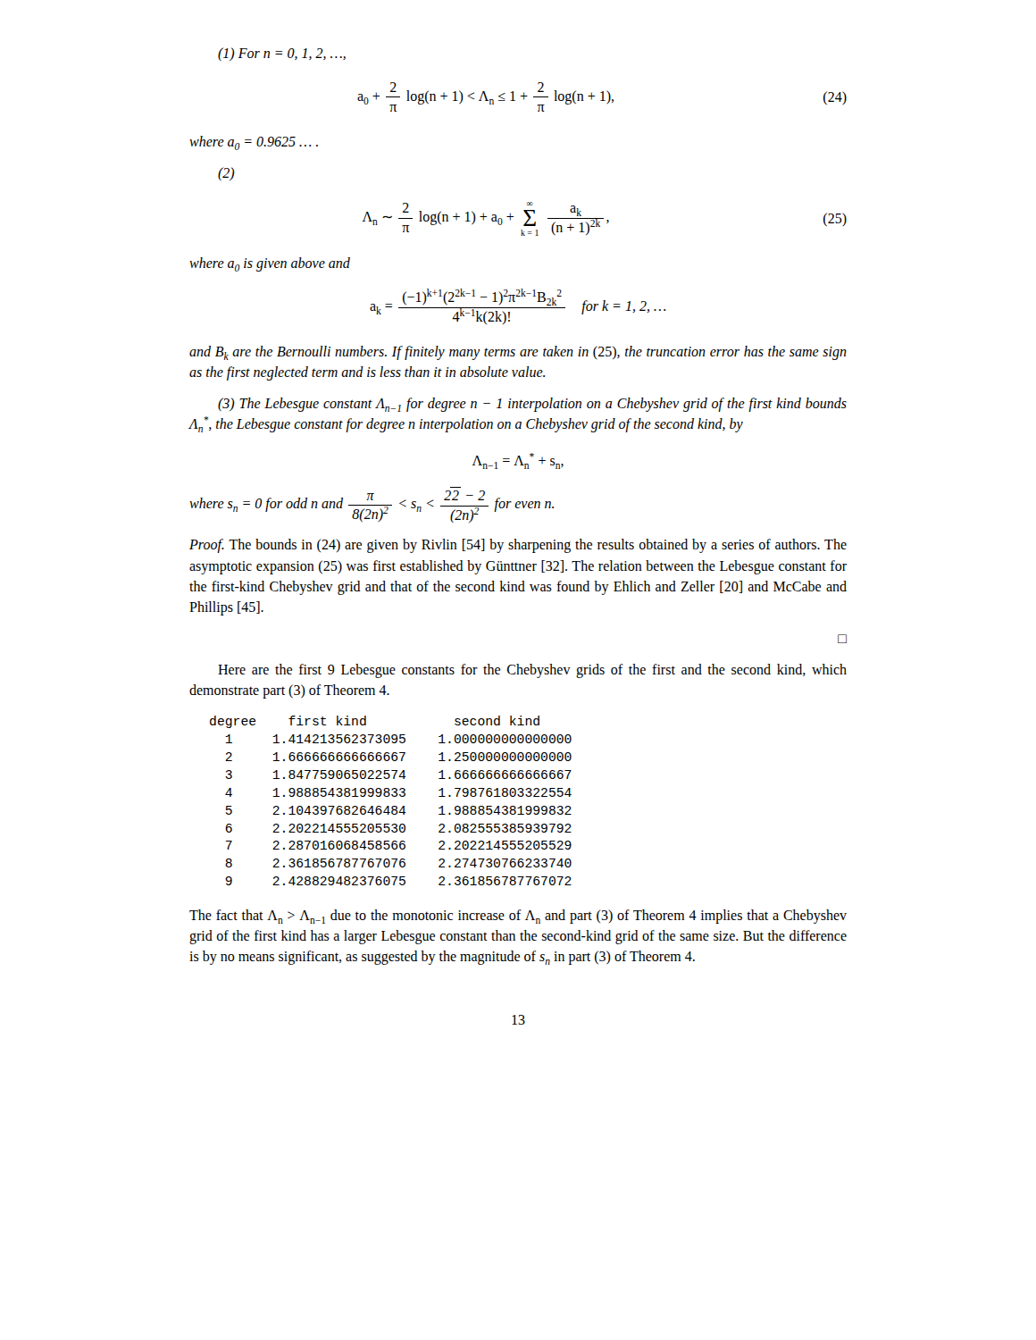(1) For n = 0, 1, 2, …,
a0 + 2 π log(n + 1) < Λn ≤ 1 + 2 π log(n + 1),
(24)
where a0 = 0.9625 … .
(2)
Λn ∼ 2 π log(n + 1) + a0 + ∞Σk = 1 ak(n + 1)2k,
(25)
where a0 is given above and
ak = (−1)k+1(22k−1 − 1)2π2k−1B2k24k−1k(2k)! for k = 1, 2, …
and Bk are the Bernoulli numbers. If finitely many terms are taken in (25), the truncation error has the same sign as the first neglected term and is less than it in absolute value.
(3) The Lebesgue constant Λn−1 for degree n − 1 interpolation on a Chebyshev grid of the first kind bounds Λn*, the Lebesgue constant for degree n interpolation on a Chebyshev grid of the second kind, by
Λn−1 = Λn* + sn,
where sn = 0 for odd n and π 8(2n)2 < sn < 22 − 2(2n)2 for even n.
Proof. The bounds in (24) are given by Rivlin [54] by sharpening the results obtained by a series of authors. The asymptotic expansion (25) was first established by Günttner [32]. The relation between the Lebesgue constant for the first-kind Chebyshev grid and that of the second kind was found by Ehlich and Zeller [20] and McCabe and Phillips [45].
□
Here are the first 9 Lebesgue constants for the Chebyshev grids of the first and the second kind, which demonstrate part (3) of Theorem 4.
degree    first kind           second kind
  1     1.414213562373095    1.000000000000000
  2     1.666666666666667    1.250000000000000
  3     1.847759065022574    1.666666666666667
  4     1.988854381999833    1.798761803322554
  5     2.104397682646484    1.988854381999832
  6     2.202214555205530    2.082555385939792
  7     2.287016068458566    2.202214555205529
  8     2.361856787767076    2.274730766233740
  9     2.428829482376075    2.361856787767072
The fact that Λn > Λn−1 due to the monotonic increase of Λn and part (3) of Theorem 4 implies that a Chebyshev grid of the first kind has a larger Lebesgue constant than the second-kind grid of the same size. But the difference is by no means significant, as suggested by the magnitude of sn in part (3) of Theorem 4.
13